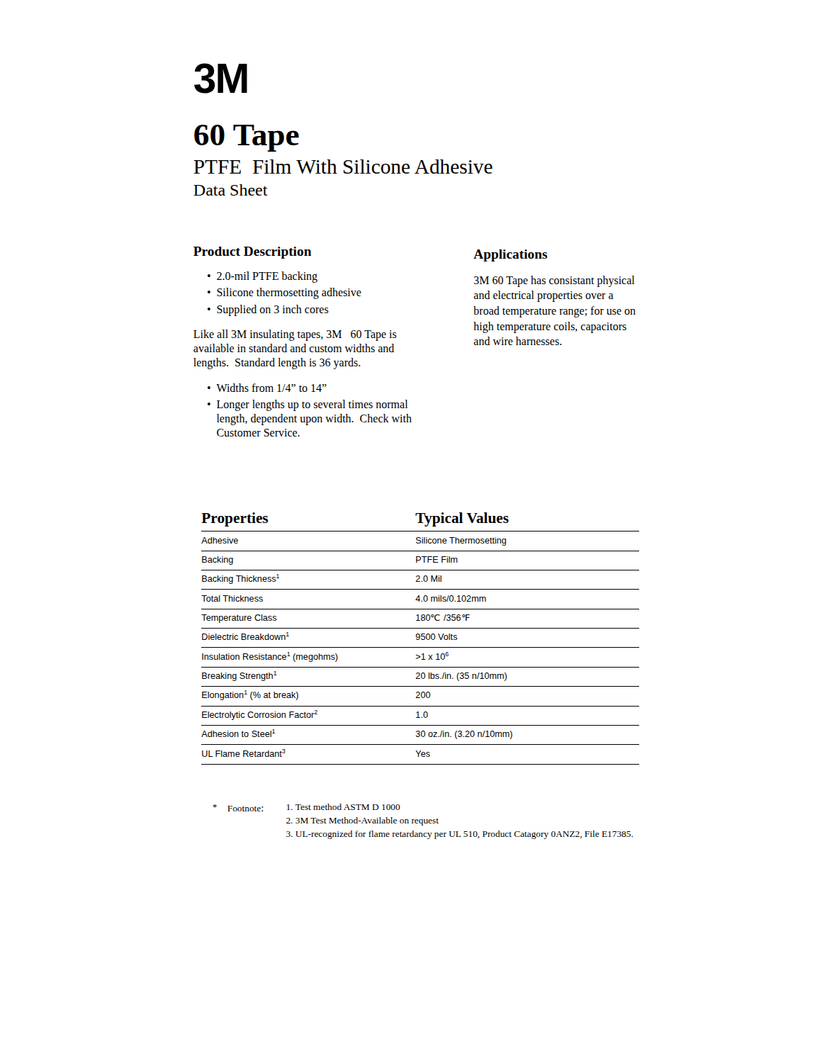3M
60 Tape
PTFE Film With Silicone Adhesive
Data Sheet
Product Description
2.0-mil PTFE backing
Silicone thermosetting adhesive
Supplied on 3 inch cores
Like all 3M insulating tapes, 3M 60 Tape is available in standard and custom widths and lengths. Standard length is 36 yards.
Widths from 1/4” to 14”
Longer lengths up to several times normal length, dependent upon width. Check with Customer Service.
Applications
3M 60 Tape has consistant physical and electrical properties over a broad temperature range; for use on high temperature coils, capacitors and wire harnesses.
| Properties | Typical Values |
| --- | --- |
| Adhesive | Silicone Thermosetting |
| Backing | PTFE Film |
| Backing Thickness 1 | 2.0 Mil |
| Total Thickness | 4.0 mils/0.102mm |
| Temperature Class | 180℃ /356℉ |
| Dielectric Breakdown 1 | 9500 Volts |
| Insulation Resistance 1 (megohms) | >1 x 10 6 |
| Breaking Strength 1 | 20 lbs./in. (35 n/10mm) |
| Elongation 1 (% at break) | 200 |
| Electrolytic Corrosion Factor 2 | 1.0 |
| Adhesion to Steel 1 | 30 oz./in. (3.20 n/10mm) |
| UL Flame Retardant 3 | Yes |
*
Footnote:
Test method ASTM D 1000
3M Test Method-Available on request
UL-recognized for flame retardancy per UL 510, Product Catagory 0ANZ2, File E17385.